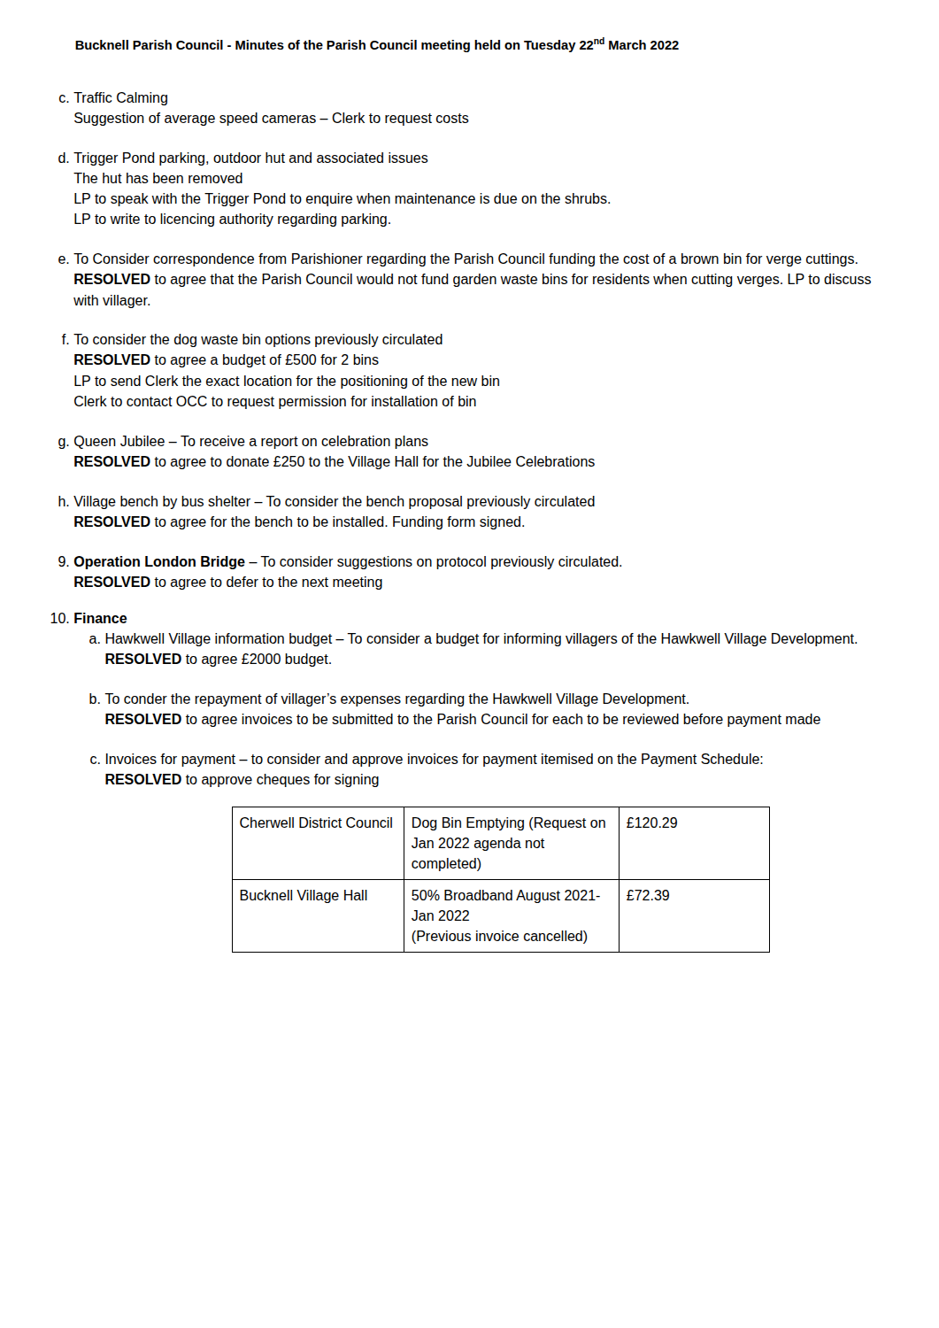Bucknell Parish Council - Minutes of the Parish Council meeting held on Tuesday 22nd March 2022
Traffic Calming
Suggestion of average speed cameras – Clerk to request costs
Trigger Pond parking, outdoor hut and associated issues
The hut has been removed
LP to speak with the Trigger Pond to enquire when maintenance is due on the shrubs.
LP to write to licencing authority regarding parking.
To Consider correspondence from Parishioner regarding the Parish Council funding the cost of a brown bin for verge cuttings.
RESOLVED to agree that the Parish Council would not fund garden waste bins for residents when cutting verges. LP to discuss with villager.
To consider the dog waste bin options previously circulated
RESOLVED to agree a budget of £500 for 2 bins
LP to send Clerk the exact location for the positioning of the new bin
Clerk to contact OCC to request permission for installation of bin
Queen Jubilee – To receive a report on celebration plans
RESOLVED to agree to donate £250 to the Village Hall for the Jubilee Celebrations
Village bench by bus shelter – To consider the bench proposal previously circulated
RESOLVED to agree for the bench to be installed. Funding form signed.
Operation London Bridge – To consider suggestions on protocol previously circulated.
RESOLVED to agree to defer to the next meeting
Finance
Hawkwell Village information budget – To consider a budget for informing villagers of the Hawkwell Village Development.
RESOLVED to agree £2000 budget.
To conder the repayment of villager’s expenses regarding the Hawkwell Village Development.
RESOLVED to agree invoices to be submitted to the Parish Council for each to be reviewed before payment made
Invoices for payment – to consider and approve invoices for payment itemised on the Payment Schedule:
RESOLVED to approve cheques for signing
| Cherwell District Council | Dog Bin Emptying (Request on Jan 2022 agenda not completed) | £120.29 |
| Bucknell Village Hall | 50% Broadband August 2021-Jan 2022 (Previous invoice cancelled) | £72.39 |